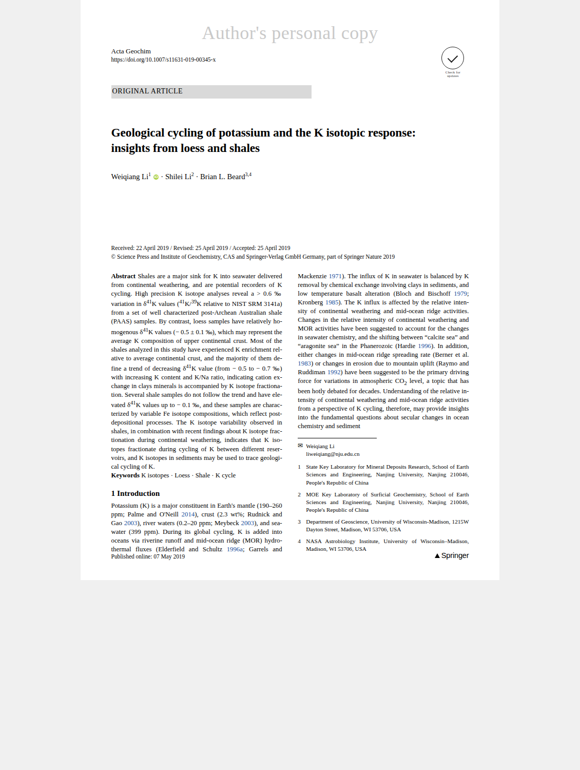Author's personal copy
Acta Geochim
https://doi.org/10.1007/s11631-019-00345-x
Check for
updates
Original Article
Geological cycling of potassium and the K isotopic response:
insights from loess and shales
Weiqiang Li1 · Shilei Li2 · Brian L. Beard3,4
Received: 22 April 2019 / Revised: 25 April 2019 / Accepted: 25 April 2019
© Science Press and Institute of Geochemistry, CAS and Springer-Verlag GmbH Germany, part of Springer Nature 2019
Abstract Shales are a major sink for K into seawater delivered from continental weathering, and are potential recorders of K cycling. High precision K isotope analyses reveal a > 0.6 ‰ variation in δ41K values (41K/39K relative to NIST SRM 3141a) from a set of well characterized post-Archean Australian shale (PAAS) samples. By contrast, loess samples have relatively homogenous δ41K values (− 0.5 ± 0.1 ‰), which may represent the average K composition of upper continental crust. Most of the shales analyzed in this study have experienced K enrichment relative to average continental crust, and the majority of them define a trend of decreasing δ41K value (from − 0.5 to − 0.7 ‰) with increasing K content and K/Na ratio, indicating cation exchange in clays minerals is accompanied by K isotope fractionation. Several shale samples do not follow the trend and have elevated δ41K values up to − 0.1 ‰, and these samples are characterized by variable Fe isotope compositions, which reflect post-depositional processes. The K isotope variability observed in shales, in combination with recent findings about K isotope fractionation during continental weathering, indicates that K isotopes fractionate during cycling of K between different reservoirs, and K isotopes in sediments may be used to trace geological cycling of K.
Keywords K isotopes · Loess · Shale · K cycle
1 Introduction
Potassium (K) is a major constituent in Earth's mantle (190–260 ppm; Palme and O'Neill 2014), crust (2.3 wt%; Rudnick and Gao 2003), river waters (0.2–20 ppm; Meybeck 2003), and seawater (399 ppm). During its global cycling, K is added into oceans via riverine runoff and mid-ocean ridge (MOR) hydrothermal fluxes (Elderfield and Schultz 1996a; Garrels and Mackenzie 1971). The influx of K in seawater is balanced by K removal by chemical exchange involving clays in sediments, and low temperature basalt alteration (Bloch and Bischoff 1979; Kronberg 1985). The K influx is affected by the relative intensity of continental weathering and mid-ocean ridge activities. Changes in the relative intensity of continental weathering and MOR activities have been suggested to account for the changes in seawater chemistry, and the shifting between “calcite sea” and “aragonite sea” in the Phanerozoic (Hardie 1996). In addition, either changes in mid-ocean ridge spreading rate (Berner et al. 1983) or changes in erosion due to mountain uplift (Raymo and Ruddiman 1992) have been suggested to be the primary driving force for variations in atmospheric CO2 level, a topic that has been hotly debated for decades. Understanding of the relative intensity of continental weathering and mid-ocean ridge activities from a perspective of K cycling, therefore, may provide insights into the fundamental questions about secular changes in ocean chemistry and sediment
✉
Weiqiang Li
liweiqiang@nju.edu.cn
1
State Key Laboratory for Mineral Deposits Research, School of Earth Sciences and Engineering, Nanjing University, Nanjing 210046, People's Republic of China
2
MOE Key Laboratory of Surficial Geochemistry, School of Earth Sciences and Engineering, Nanjing University, Nanjing 210046, People's Republic of China
3
Department of Geoscience, University of Wisconsin-Madison, 1215W Dayton Street, Madison, WI 53706, USA
4
NASA Astrobiology Institute, University of Wisconsin–Madison, Madison, WI 53706, USA
Published online: 07 May 2019
Springer